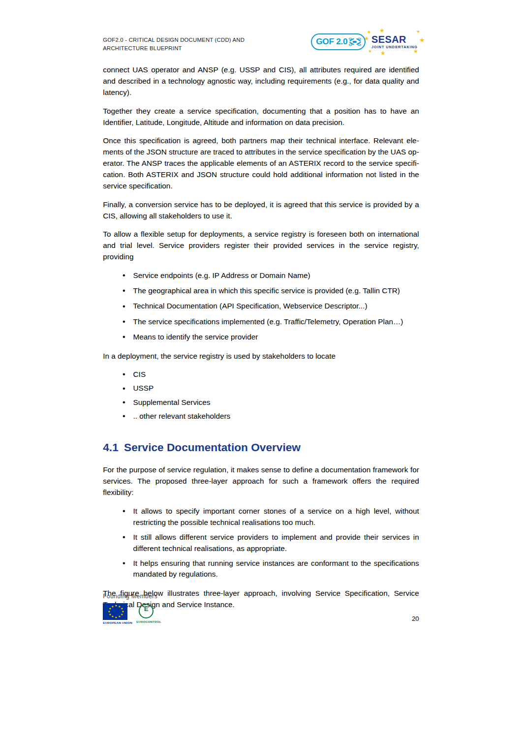GOF2.0 - Critical Design Document (CDD) and Architecture Blueprint
GOF 2.0
★ ★ ★ ★ ★ ★ ★ ★
SESAR
JOINT UNDERTAKING
connect UAS operator and ANSP (e.g. USSP and CIS), all attributes required are identified and described in a technology agnostic way, including requirements (e.g., for data quality and latency).
Together they create a service specification, documenting that a position has to have an Identifier, Latitude, Longitude, Altitude and information on data precision.
Once this specification is agreed, both partners map their technical interface. Relevant elements of the JSON structure are traced to attributes in the service specification by the UAS operator. The ANSP traces the applicable elements of an ASTERIX record to the service specification. Both ASTERIX and JSON structure could hold additional information not listed in the service specification.
Finally, a conversion service has to be deployed, it is agreed that this service is provided by a CIS, allowing all stakeholders to use it.
To allow a flexible setup for deployments, a service registry is foreseen both on international and trial level. Service providers register their provided services in the service registry, providing
Service endpoints (e.g. IP Address or Domain Name)
The geographical area in which this specific service is provided (e.g. Tallin CTR)
Technical Documentation (API Specification, Webservice Descriptor...)
The service specifications implemented (e.g. Traffic/Telemetry, Operation Plan…)
Means to identify the service provider
In a deployment, the service registry is used by stakeholders to locate
CIS
USSP
Supplemental Services
.. other relevant stakeholders
4.1 Service Documentation Overview
For the purpose of service regulation, it makes sense to define a documentation framework for services. The proposed three-layer approach for such a framework offers the required flexibility:
It allows to specify important corner stones of a service on a high level, without restricting the possible technical realisations too much.
It still allows different service providers to implement and provide their services in different technical realisations, as appropriate.
It helps ensuring that running service instances are conformant to the specifications mandated by regulations.
The figure below illustrates three-layer approach, involving Service Specification, Service Technical Design and Service Instance.
Founding Members
★ ★ ★ ★ ★ ★ ★ ★ ★ ★ ★ ★
EUROPEAN UNION
E
EUROCONTROL
20